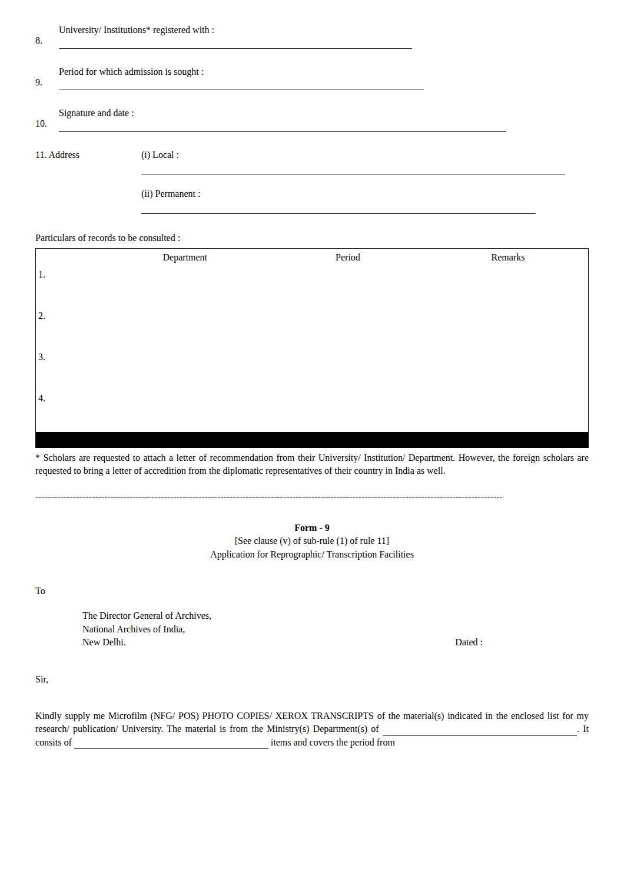8.
University/ Institutions* registered with :
9.
Period for which admission is sought :
10.
Signature and date :
11. Address
(i) Local :
(ii) Permanent :
Particulars of records to be consulted :
| | Department | Period | Remarks |
| --- | --- | --- | --- |
| 1. | | | |
| 2. | | | |
| 3. | | | |
| 4. | | | |
* Scholars are requested to attach a letter of recommendation from their University/ Institution/ Department. However, the foreign scholars are requested to bring a letter of accredition from the diplomatic representatives of their country in India as well.
-----------------------------------------------------------------------------------------------------------------------------------------------------
Form - 9
[See clause (v) of sub-rule (1) of rule 11]
Application for Reprographic/ Transcription Facilities
To
The Director General of Archives,
National Archives of India,
New Delhi. Dated :
Sir,
Kindly supply me Microfilm (NFG/ POS) PHOTO COPIES/ XEROX TRANSCRIPTS of the material(s) indicated in the enclosed list for my research/ publication/ University. The material is from the Ministry(s) Department(s) of . It consits of items and covers the period from